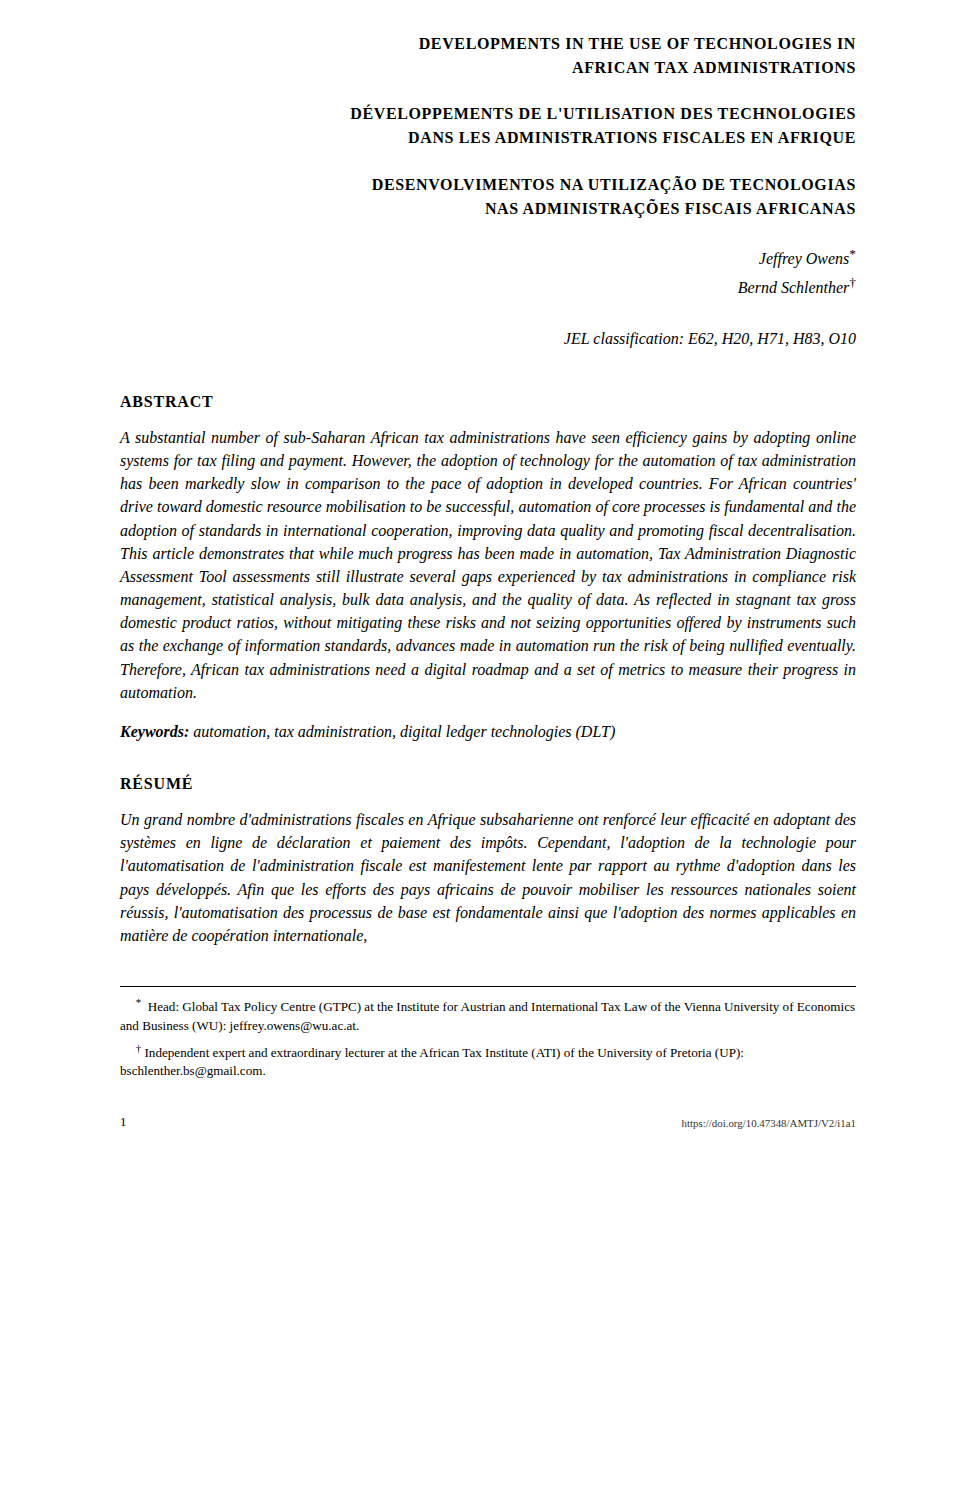Developments in the Use of Technologies in
African Tax Administrations
Développements de l'utilisation des technologies
dans les administrations fiscales en Afrique
Desenvolvimentos na utilização de tecnologias
nas administrações fiscais africanas
Jeffrey Owens*
Bernd Schlenther†
JEL classification: E62, H20, H71, H83, O10
Abstract
A substantial number of sub-Saharan African tax administrations have seen efficiency gains by adopting online systems for tax filing and payment. However, the adoption of technology for the automation of tax administration has been markedly slow in comparison to the pace of adoption in developed countries. For African countries' drive toward domestic resource mobilisation to be successful, automation of core processes is fundamental and the adoption of standards in international cooperation, improving data quality and promoting fiscal decentralisation. This article demonstrates that while much progress has been made in automation, Tax Administration Diagnostic Assessment Tool assessments still illustrate several gaps experienced by tax administrations in compliance risk management, statistical analysis, bulk data analysis, and the quality of data. As reflected in stagnant tax gross domestic product ratios, without mitigating these risks and not seizing opportunities offered by instruments such as the exchange of information standards, advances made in automation run the risk of being nullified eventually. Therefore, African tax administrations need a digital roadmap and a set of metrics to measure their progress in automation.
Keywords: automation, tax administration, digital ledger technologies (DLT)
Résumé
Un grand nombre d'administrations fiscales en Afrique subsaharienne ont renforcé leur efficacité en adoptant des systèmes en ligne de déclaration et paiement des impôts. Cependant, l'adoption de la technologie pour l'automatisation de l'administration fiscale est manifestement lente par rapport au rythme d'adoption dans les pays développés. Afin que les efforts des pays africains de pouvoir mobiliser les ressources nationales soient réussis, l'automatisation des processus de base est fondamentale ainsi que l'adoption des normes applicables en matière de coopération internationale,
* Head: Global Tax Policy Centre (GTPC) at the Institute for Austrian and International Tax Law of the Vienna University of Economics and Business (WU): jeffrey.owens@wu.ac.at.
† Independent expert and extraordinary lecturer at the African Tax Institute (ATI) of the University of Pretoria (UP): bschlenther.bs@gmail.com.
1 https://doi.org/10.47348/AMTJ/V2/i1a1